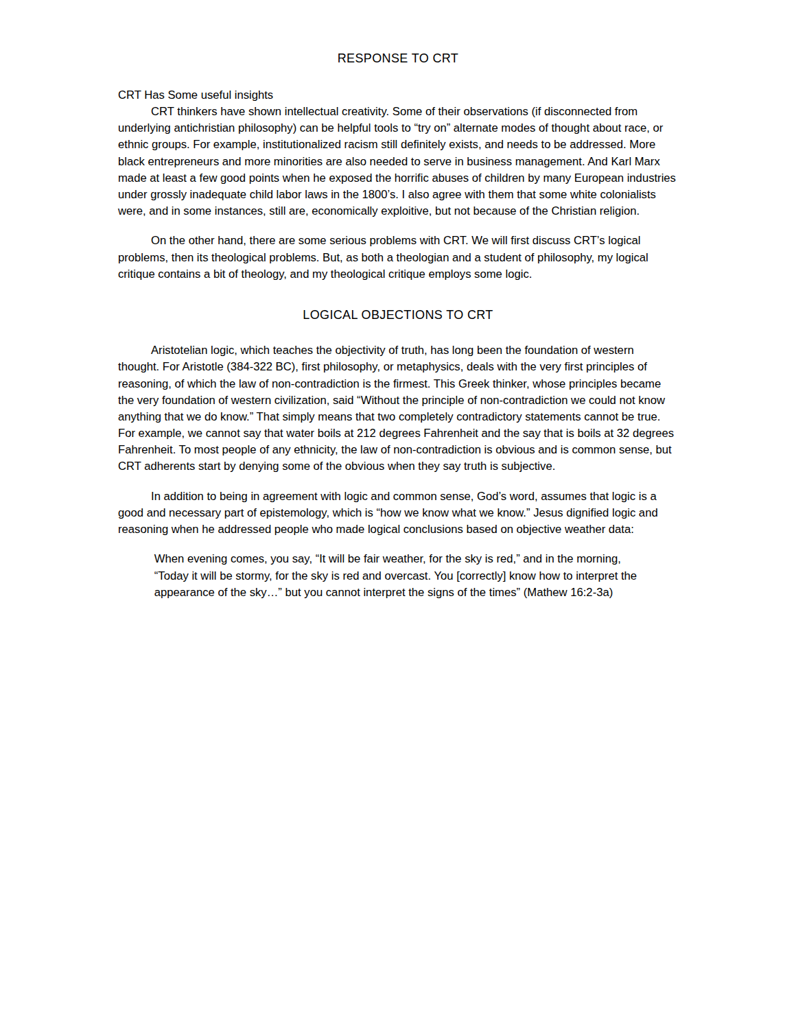RESPONSE TO CRT
CRT Has Some useful insights
CRT thinkers have shown intellectual creativity. Some of their observations (if disconnected from underlying antichristian philosophy) can be helpful tools to “try on” alternate modes of thought about race, or ethnic groups. For example, institutionalized racism still definitely exists, and needs to be addressed. More black entrepreneurs and more minorities are also needed to serve in business management. And Karl Marx made at least a few good points when he exposed the horrific abuses of children by many European industries under grossly inadequate child labor laws in the 1800’s. I also agree with them that some white colonialists were, and in some instances, still are, economically exploitive, but not because of the Christian religion.
On the other hand, there are some serious problems with CRT. We will first discuss CRT’s logical problems, then its theological problems. But, as both a theologian and a student of philosophy, my logical critique contains a bit of theology, and my theological critique employs some logic.
LOGICAL OBJECTIONS TO CRT
Aristotelian logic, which teaches the objectivity of truth, has long been the foundation of western thought. For Aristotle (384-322 BC), first philosophy, or metaphysics, deals with the very first principles of reasoning, of which the law of non-contradiction is the firmest. This Greek thinker, whose principles became the very foundation of western civilization, said “Without the principle of non-contradiction we could not know anything that we do know.” That simply means that two completely contradictory statements cannot be true. For example, we cannot say that water boils at 212 degrees Fahrenheit and the say that is boils at 32 degrees Fahrenheit. To most people of any ethnicity, the law of non-contradiction is obvious and is common sense, but CRT adherents start by denying some of the obvious when they say truth is subjective.
In addition to being in agreement with logic and common sense, God’s word, assumes that logic is a good and necessary part of epistemology, which is “how we know what we know.” Jesus dignified logic and reasoning when he addressed people who made logical conclusions based on objective weather data:
When evening comes, you say, “It will be fair weather, for the sky is red,” and in the morning, “Today it will be stormy, for the sky is red and overcast. You [correctly] know how to interpret the appearance of the sky…” but you cannot interpret the signs of the times” (Mathew 16:2-3a)